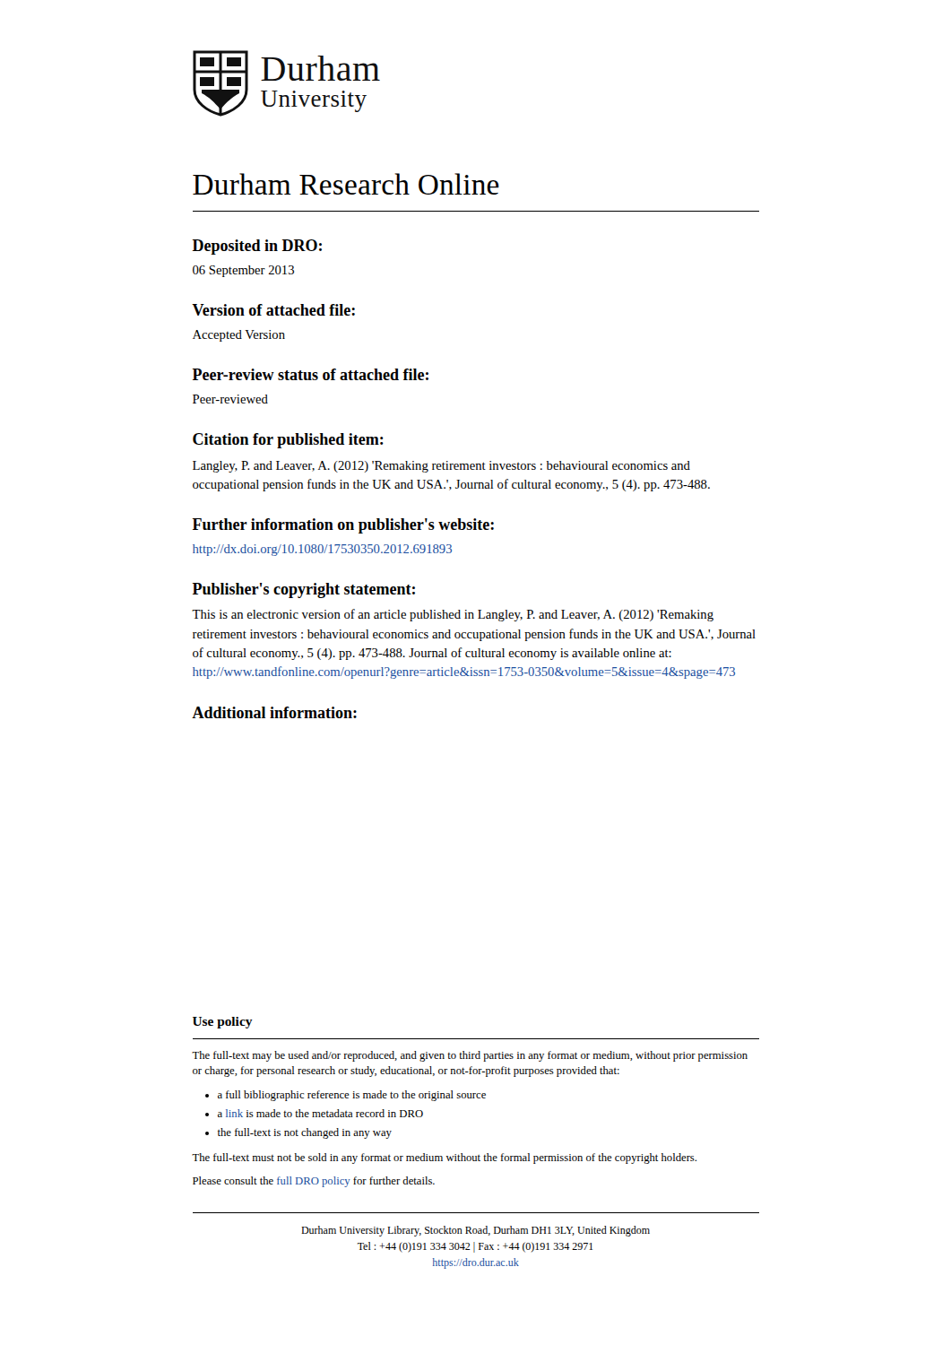Durham
University
Durham Research Online
Deposited in DRO:
06 September 2013
Version of attached file:
Accepted Version
Peer-review status of attached file:
Peer-reviewed
Citation for published item:
Langley, P. and Leaver, A. (2012) 'Remaking retirement investors : behavioural economics and occupational pension funds in the UK and USA.', Journal of cultural economy., 5 (4). pp. 473-488.
Further information on publisher's website:
http://dx.doi.org/10.1080/17530350.2012.691893
Publisher's copyright statement:
This is an electronic version of an article published in Langley, P. and Leaver, A. (2012) 'Remaking retirement investors : behavioural economics and occupational pension funds in the UK and USA.', Journal of cultural economy., 5 (4). pp. 473-488. Journal of cultural economy is available online at:
http://www.tandfonline.com/openurl?genre=article&issn=1753-0350&volume=5&issue=4&spage=473
Additional information:
Use policy
The full-text may be used and/or reproduced, and given to third parties in any format or medium, without prior permission or charge, for personal research or study, educational, or not-for-profit purposes provided that:
a full bibliographic reference is made to the original source
a link is made to the metadata record in DRO
the full-text is not changed in any way
The full-text must not be sold in any format or medium without the formal permission of the copyright holders.
Please consult the full DRO policy for further details.
Durham University Library, Stockton Road, Durham DH1 3LY, United Kingdom
Tel : +44 (0)191 334 3042 | Fax : +44 (0)191 334 2971
https://dro.dur.ac.uk